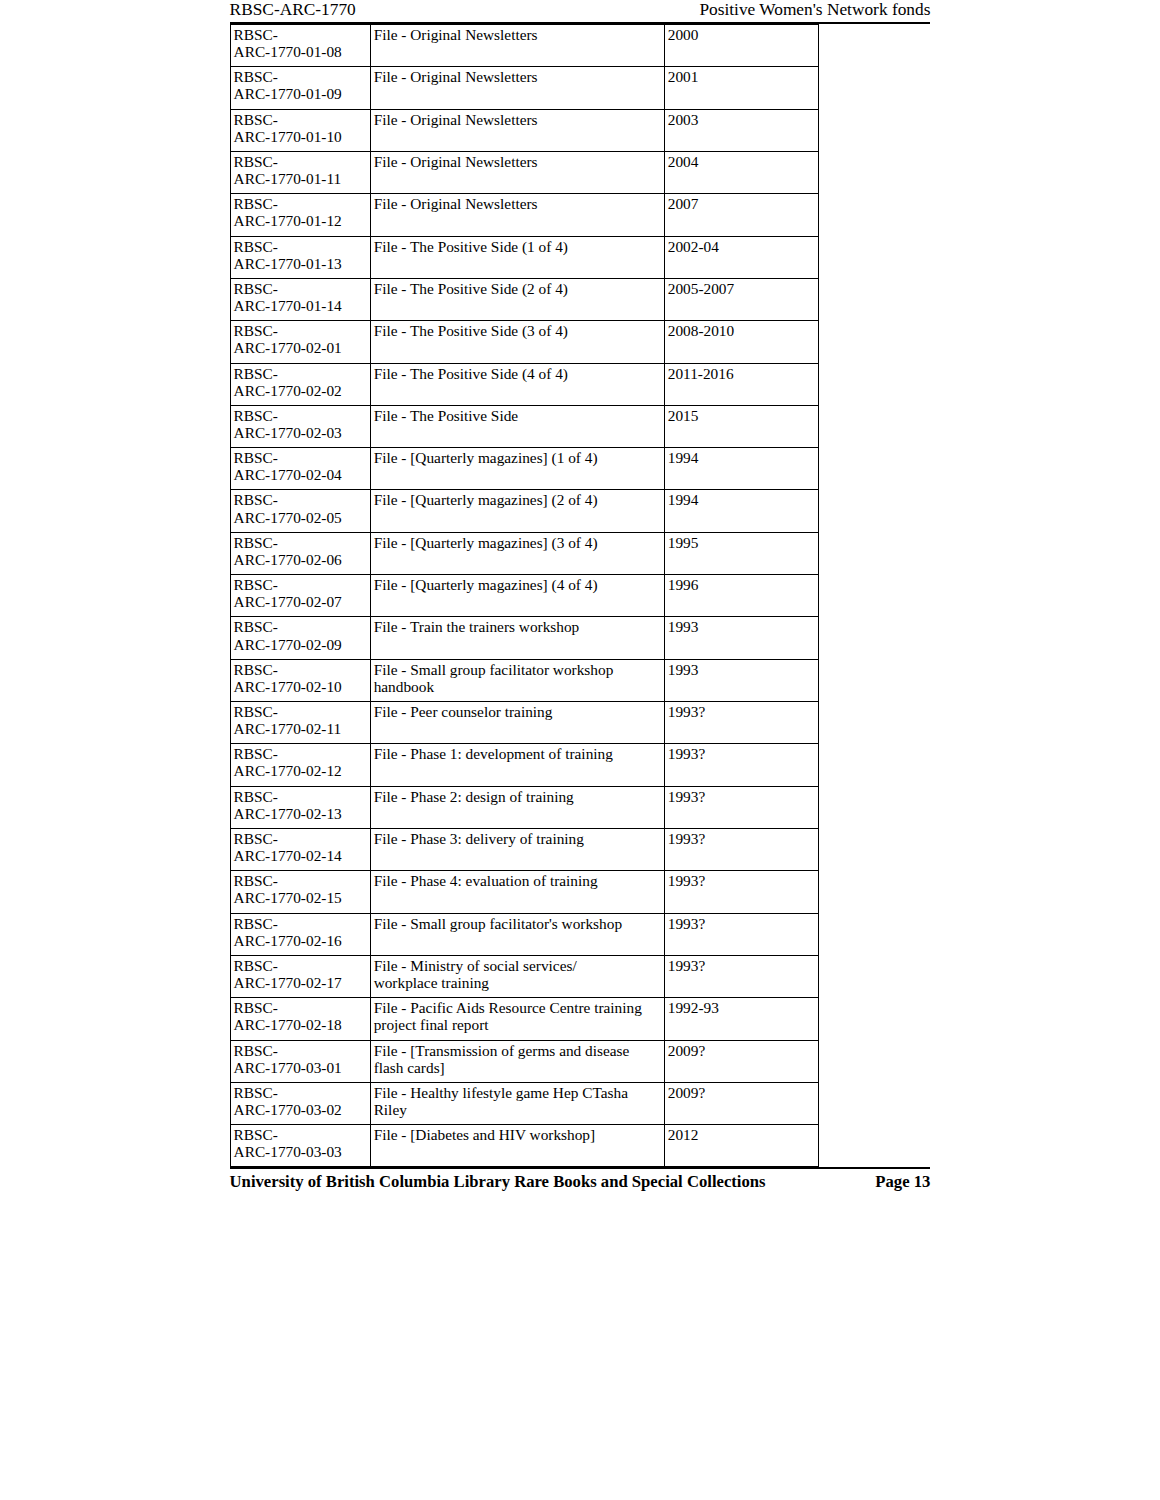RBSC-ARC-1770
Positive Women's Network fonds
| RBSC- ARC-1770-01-08 | File - Original Newsletters | 2000 | |
| RBSC- ARC-1770-01-09 | File - Original Newsletters | 2001 | |
| RBSC- ARC-1770-01-10 | File - Original Newsletters | 2003 | |
| RBSC- ARC-1770-01-11 | File - Original Newsletters | 2004 | |
| RBSC- ARC-1770-01-12 | File - Original Newsletters | 2007 | |
| RBSC- ARC-1770-01-13 | File - The Positive Side (1 of 4) | 2002-04 | |
| RBSC- ARC-1770-01-14 | File - The Positive Side (2 of 4) | 2005-2007 | |
| RBSC- ARC-1770-02-01 | File - The Positive Side (3 of 4) | 2008-2010 | |
| RBSC- ARC-1770-02-02 | File - The Positive Side (4 of 4) | 2011-2016 | |
| RBSC- ARC-1770-02-03 | File - The Positive Side | 2015 | |
| RBSC- ARC-1770-02-04 | File - [Quarterly magazines] (1 of 4) | 1994 | |
| RBSC- ARC-1770-02-05 | File - [Quarterly magazines] (2 of 4) | 1994 | |
| RBSC- ARC-1770-02-06 | File - [Quarterly magazines] (3 of 4) | 1995 | |
| RBSC- ARC-1770-02-07 | File - [Quarterly magazines] (4 of 4) | 1996 | |
| RBSC- ARC-1770-02-09 | File - Train the trainers workshop | 1993 | |
| RBSC- ARC-1770-02-10 | File - Small group facilitator workshop handbook | 1993 | |
| RBSC- ARC-1770-02-11 | File - Peer counselor training | 1993? | |
| RBSC- ARC-1770-02-12 | File - Phase 1: development of training | 1993? | |
| RBSC- ARC-1770-02-13 | File - Phase 2: design of training | 1993? | |
| RBSC- ARC-1770-02-14 | File - Phase 3: delivery of training | 1993? | |
| RBSC- ARC-1770-02-15 | File - Phase 4: evaluation of training | 1993? | |
| RBSC- ARC-1770-02-16 | File - Small group facilitator's workshop | 1993? | |
| RBSC- ARC-1770-02-17 | File - Ministry of social services/ workplace training | 1993? | |
| RBSC- ARC-1770-02-18 | File - Pacific Aids Resource Centre training project final report | 1992-93 | |
| RBSC- ARC-1770-03-01 | File - [Transmission of germs and disease flash cards] | 2009? | |
| RBSC- ARC-1770-03-02 | File - Healthy lifestyle game Hep CTasha Riley | 2009? | |
| RBSC- ARC-1770-03-03 | File - [Diabetes and HIV workshop] | 2012 | |
University of British Columbia Library Rare Books and Special Collections
Page 13